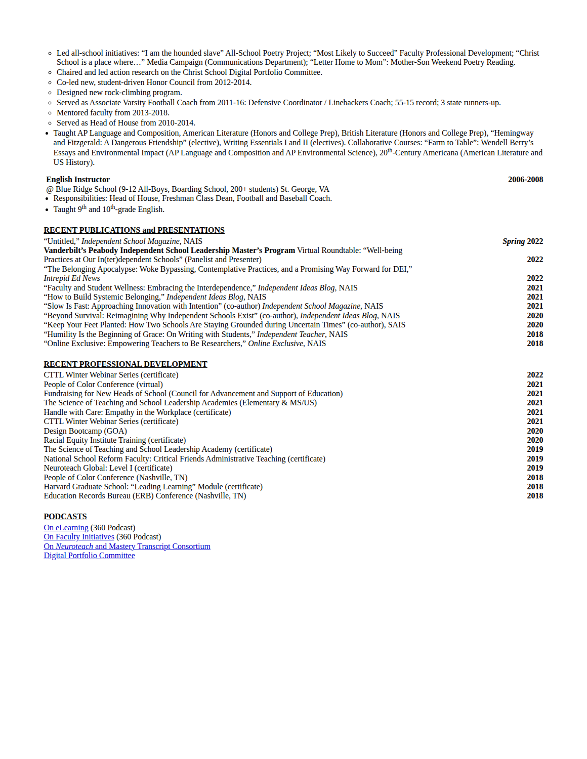Led all-school initiatives: “I am the hounded slave” All-School Poetry Project; “Most Likely to Succeed” Faculty Professional Development; “Christ School is a place where…” Media Campaign (Communications Department); “Letter Home to Mom”: Mother-Son Weekend Poetry Reading.
Chaired and led action research on the Christ School Digital Portfolio Committee.
Co-led new, student-driven Honor Council from 2012-2014.
Designed new rock-climbing program.
Served as Associate Varsity Football Coach from 2011-16: Defensive Coordinator / Linebackers Coach; 55-15 record; 3 state runners-up.
Mentored faculty from 2013-2018.
Served as Head of House from 2010-2014.
Taught AP Language and Composition, American Literature (Honors and College Prep), British Literature (Honors and College Prep), “Hemingway and Fitzgerald: A Dangerous Friendship” (elective), Writing Essentials I and II (electives). Collaborative Courses: “Farm to Table”: Wendell Berry’s Essays and Environmental Impact (AP Language and Composition and AP Environmental Science), 20th-Century Americana (American Literature and US History).
English Instructor 2006-2008
@ Blue Ridge School (9-12 All-Boys, Boarding School, 200+ students) St. George, VA
Responsibilities: Head of House, Freshman Class Dean, Football and Baseball Coach.
Taught 9th and 10th-grade English.
RECENT PUBLICATIONS and PRESENTATIONS
| “Untitled,” Independent School Magazine , NAIS | Spring 2022 |
| Vanderbilt’s Peabody Independent School Leadership Master’s Program Virtual Roundtable: “Well-being | |
| Practices at Our In(ter)dependent Schools” (Panelist and Presenter) | 2022 |
| “The Belonging Apocalypse: Woke Bypassing, Contemplative Practices, and a Promising Way Forward for DEI,” | |
| Intrepid Ed News | 2022 |
| “Faculty and Student Wellness: Embracing the Interdependence,” Independent Ideas Blog , NAIS | 2021 |
| “How to Build Systemic Belonging,” Independent Ideas Blog , NAIS | 2021 |
| “Slow Is Fast: Approaching Innovation with Intention” (co-author) Independent School Magazine , NAIS | 2021 |
| “Beyond Survival: Reimagining Why Independent Schools Exist” (co-author), Independent Ideas Blog , NAIS | 2020 |
| “Keep Your Feet Planted: How Two Schools Are Staying Grounded during Uncertain Times” (co-author), SAIS | 2020 |
| “Humility Is the Beginning of Grace: On Writing with Students,” Independent Teacher , NAIS | 2018 |
| “Online Exclusive: Empowering Teachers to Be Researchers,” Online Exclusive , NAIS | 2018 |
RECENT PROFESSIONAL DEVELOPMENT
| CTTL Winter Webinar Series (certificate) | 2022 |
| People of Color Conference (virtual) | 2021 |
| Fundraising for New Heads of School (Council for Advancement and Support of Education) | 2021 |
| The Science of Teaching and School Leadership Academies (Elementary & MS/US) | 2021 |
| Handle with Care: Empathy in the Workplace (certificate) | 2021 |
| CTTL Winter Webinar Series (certificate) | 2021 |
| Design Bootcamp (GOA) | 2020 |
| Racial Equity Institute Training (certificate) | 2020 |
| The Science of Teaching and School Leadership Academy (certificate) | 2019 |
| National School Reform Faculty: Critical Friends Administrative Teaching (certificate) | 2019 |
| Neuroteach Global: Level I (certificate) | 2019 |
| People of Color Conference (Nashville, TN) | 2018 |
| Harvard Graduate School: “Leading Learning” Module (certificate) | 2018 |
| Education Records Bureau (ERB) Conference (Nashville, TN) | 2018 |
PODCASTS
On eLearning (360 Podcast)
On Faculty Initiatives (360 Podcast)
On Neuroteach and Mastery Transcript Consortium
Digital Portfolio Committee